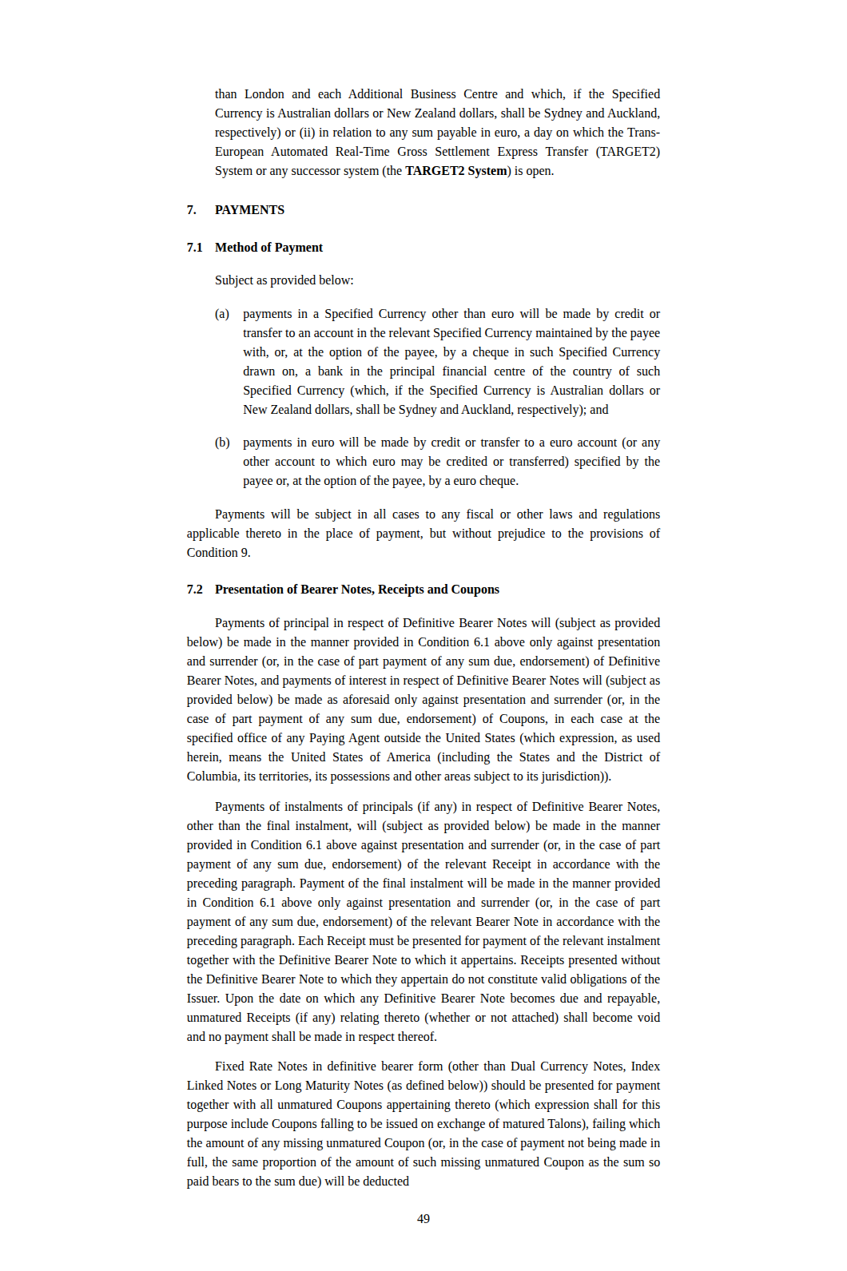than London and each Additional Business Centre and which, if the Specified Currency is Australian dollars or New Zealand dollars, shall be Sydney and Auckland, respectively) or (ii) in relation to any sum payable in euro, a day on which the Trans-European Automated Real-Time Gross Settlement Express Transfer (TARGET2) System or any successor system (the TARGET2 System) is open.
7. PAYMENTS
7.1 Method of Payment
Subject as provided below:
(a) payments in a Specified Currency other than euro will be made by credit or transfer to an account in the relevant Specified Currency maintained by the payee with, or, at the option of the payee, by a cheque in such Specified Currency drawn on, a bank in the principal financial centre of the country of such Specified Currency (which, if the Specified Currency is Australian dollars or New Zealand dollars, shall be Sydney and Auckland, respectively); and
(b) payments in euro will be made by credit or transfer to a euro account (or any other account to which euro may be credited or transferred) specified by the payee or, at the option of the payee, by a euro cheque.
Payments will be subject in all cases to any fiscal or other laws and regulations applicable thereto in the place of payment, but without prejudice to the provisions of Condition 9.
7.2 Presentation of Bearer Notes, Receipts and Coupons
Payments of principal in respect of Definitive Bearer Notes will (subject as provided below) be made in the manner provided in Condition 6.1 above only against presentation and surrender (or, in the case of part payment of any sum due, endorsement) of Definitive Bearer Notes, and payments of interest in respect of Definitive Bearer Notes will (subject as provided below) be made as aforesaid only against presentation and surrender (or, in the case of part payment of any sum due, endorsement) of Coupons, in each case at the specified office of any Paying Agent outside the United States (which expression, as used herein, means the United States of America (including the States and the District of Columbia, its territories, its possessions and other areas subject to its jurisdiction)).
Payments of instalments of principals (if any) in respect of Definitive Bearer Notes, other than the final instalment, will (subject as provided below) be made in the manner provided in Condition 6.1 above against presentation and surrender (or, in the case of part payment of any sum due, endorsement) of the relevant Receipt in accordance with the preceding paragraph. Payment of the final instalment will be made in the manner provided in Condition 6.1 above only against presentation and surrender (or, in the case of part payment of any sum due, endorsement) of the relevant Bearer Note in accordance with the preceding paragraph. Each Receipt must be presented for payment of the relevant instalment together with the Definitive Bearer Note to which it appertains. Receipts presented without the Definitive Bearer Note to which they appertain do not constitute valid obligations of the Issuer. Upon the date on which any Definitive Bearer Note becomes due and repayable, unmatured Receipts (if any) relating thereto (whether or not attached) shall become void and no payment shall be made in respect thereof.
Fixed Rate Notes in definitive bearer form (other than Dual Currency Notes, Index Linked Notes or Long Maturity Notes (as defined below)) should be presented for payment together with all unmatured Coupons appertaining thereto (which expression shall for this purpose include Coupons falling to be issued on exchange of matured Talons), failing which the amount of any missing unmatured Coupon (or, in the case of payment not being made in full, the same proportion of the amount of such missing unmatured Coupon as the sum so paid bears to the sum due) will be deducted
49